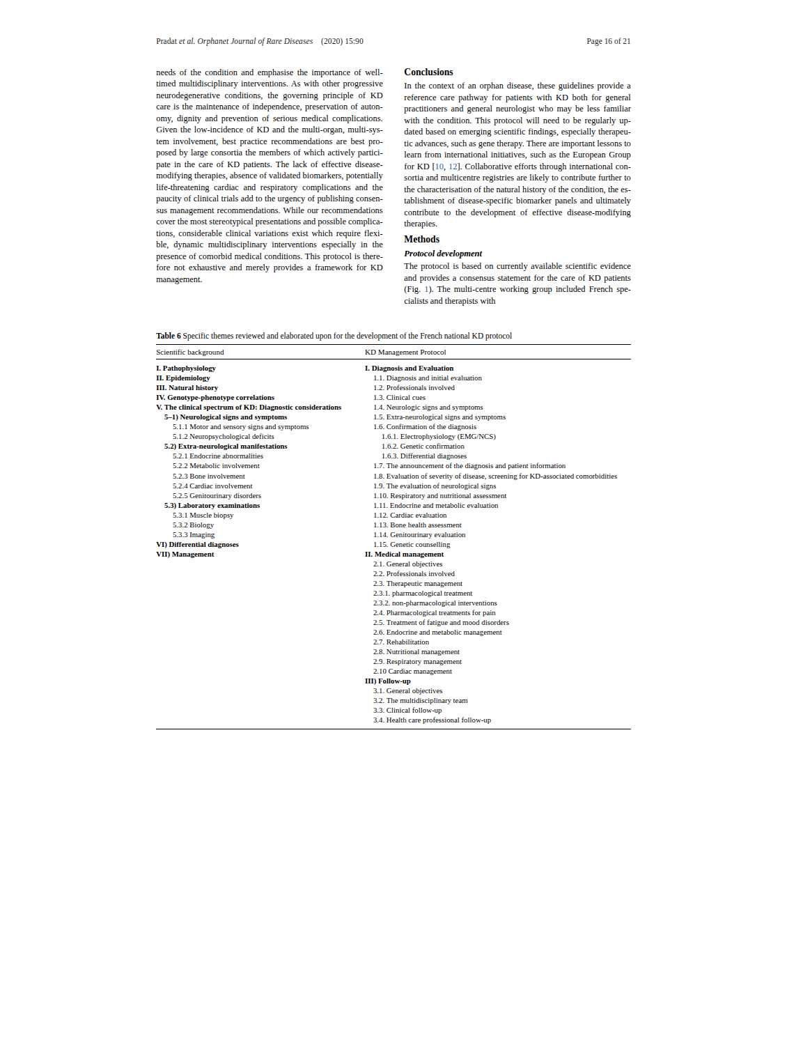Pradat et al. Orphanet Journal of Rare Diseases (2020) 15:90
Page 16 of 21
needs of the condition and emphasise the importance of well-timed multidisciplinary interventions. As with other progressive neurodegenerative conditions, the governing principle of KD care is the maintenance of independence, preservation of autonomy, dignity and prevention of serious medical complications. Given the low-incidence of KD and the multi-organ, multi-system involvement, best practice recommendations are best proposed by large consortia the members of which actively participate in the care of KD patients. The lack of effective disease-modifying therapies, absence of validated biomarkers, potentially life-threatening cardiac and respiratory complications and the paucity of clinical trials add to the urgency of publishing consensus management recommendations. While our recommendations cover the most stereotypical presentations and possible complications, considerable clinical variations exist which require flexible, dynamic multidisciplinary interventions especially in the presence of comorbid medical conditions. This protocol is therefore not exhaustive and merely provides a framework for KD management.
Conclusions
In the context of an orphan disease, these guidelines provide a reference care pathway for patients with KD both for general practitioners and general neurologist who may be less familiar with the condition. This protocol will need to be regularly updated based on emerging scientific findings, especially therapeutic advances, such as gene therapy. There are important lessons to learn from international initiatives, such as the European Group for KD [10, 12]. Collaborative efforts through international consortia and multicentre registries are likely to contribute further to the characterisation of the natural history of the condition, the establishment of disease-specific biomarker panels and ultimately contribute to the development of effective disease-modifying therapies.
Methods
Protocol development
The protocol is based on currently available scientific evidence and provides a consensus statement for the care of KD patients (Fig. 1). The multi-centre working group included French specialists and therapists with
Table 6 Specific themes reviewed and elaborated upon for the development of the French national KD protocol
| Scientific background | KD Management Protocol |
| --- | --- |
| I. Pathophysiology II. Epidemiology III. Natural history IV. Genotype-phenotype correlations V. The clinical spectrum of KD: Diagnostic considerations 5–1) Neurological signs and symptoms 5.1.1 Motor and sensory signs and symptoms 5.1.2 Neuropsychological deficits 5.2) Extra-neurological manifestations 5.2.1 Endocrine abnormalities 5.2.2 Metabolic involvement 5.2.3 Bone involvement 5.2.4 Cardiac involvement 5.2.5 Genitourinary disorders 5.3) Laboratory examinations 5.3.1 Muscle biopsy 5.3.2 Biology 5.3.3 Imaging VI) Differential diagnoses VII) Management | I. Diagnosis and Evaluation 1.1. Diagnosis and initial evaluation 1.2. Professionals involved 1.3. Clinical cues 1.4. Neurologic signs and symptoms 1.5. Extra-neurological signs and symptoms 1.6. Confirmation of the diagnosis 1.6.1. Electrophysiology (EMG/NCS) 1.6.2. Genetic confirmation 1.6.3. Differential diagnoses 1.7. The announcement of the diagnosis and patient information 1.8. Evaluation of severity of disease, screening for KD-associated comorbidities 1.9. The evaluation of neurological signs 1.10. Respiratory and nutritional assessment 1.11. Endocrine and metabolic evaluation 1.12. Cardiac evaluation 1.13. Bone health assessment 1.14. Genitourinary evaluation 1.15. Genetic counselling II. Medical management 2.1. General objectives 2.2. Professionals involved 2.3. Therapeutic management 2.3.1. pharmacological treatment 2.3.2. non-pharmacological interventions 2.4. Pharmacological treatments for pain 2.5. Treatment of fatigue and mood disorders 2.6. Endocrine and metabolic management 2.7. Rehabilitation 2.8. Nutritional management 2.9. Respiratory management 2.10 Cardiac management III) Follow-up 3.1. General objectives 3.2. The multidisciplinary team 3.3. Clinical follow-up 3.4. Health care professional follow-up |